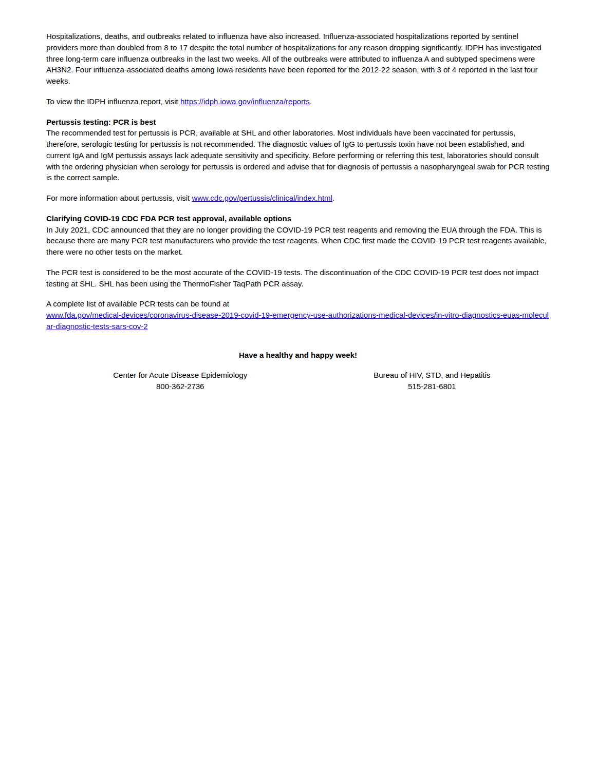Hospitalizations, deaths, and outbreaks related to influenza have also increased. Influenza-associated hospitalizations reported by sentinel providers more than doubled from 8 to 17 despite the total number of hospitalizations for any reason dropping significantly. IDPH has investigated three long-term care influenza outbreaks in the last two weeks. All of the outbreaks were attributed to influenza A and subtyped specimens were AH3N2. Four influenza-associated deaths among Iowa residents have been reported for the 2012-22 season, with 3 of 4 reported in the last four weeks.
To view the IDPH influenza report, visit https://idph.iowa.gov/influenza/reports.
Pertussis testing: PCR is best
The recommended test for pertussis is PCR, available at SHL and other laboratories. Most individuals have been vaccinated for pertussis, therefore, serologic testing for pertussis is not recommended. The diagnostic values of IgG to pertussis toxin have not been established, and current IgA and IgM pertussis assays lack adequate sensitivity and specificity. Before performing or referring this test, laboratories should consult with the ordering physician when serology for pertussis is ordered and advise that for diagnosis of pertussis a nasopharyngeal swab for PCR testing is the correct sample.
For more information about pertussis, visit www.cdc.gov/pertussis/clinical/index.html.
Clarifying COVID-19 CDC FDA PCR test approval, available options
In July 2021, CDC announced that they are no longer providing the COVID-19 PCR test reagents and removing the EUA through the FDA. This is because there are many PCR test manufacturers who provide the test reagents. When CDC first made the COVID-19 PCR test reagents available, there were no other tests on the market.
The PCR test is considered to be the most accurate of the COVID-19 tests. The discontinuation of the CDC COVID-19 PCR test does not impact testing at SHL. SHL has been using the ThermoFisher TaqPath PCR assay.
A complete list of available PCR tests can be found at
www.fda.gov/medical-devices/coronavirus-disease-2019-covid-19-emergency-use-authorizations-medical-devices/in-vitro-diagnostics-euas-molecular-diagnostic-tests-sars-cov-2
Have a healthy and happy week!
| Center for Acute Disease Epidemiology 800-362-2736 | Bureau of HIV, STD, and Hepatitis 515-281-6801 |